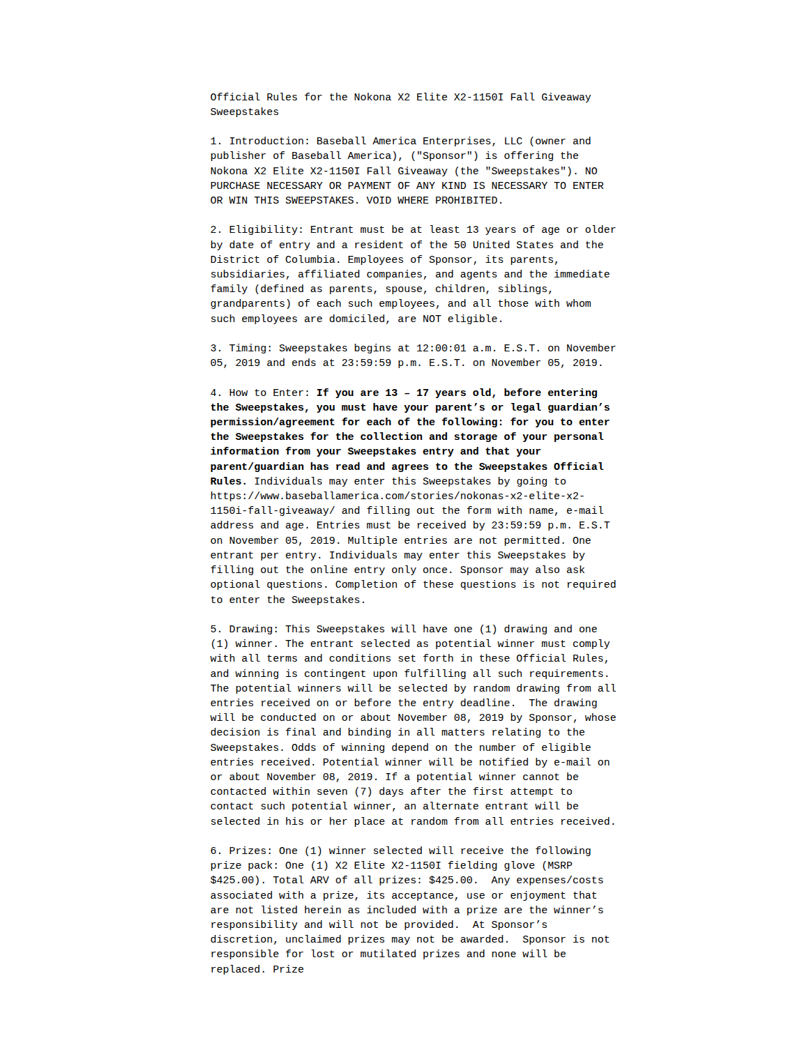Official Rules for the Nokona X2 Elite X2-1150I Fall Giveaway Sweepstakes
1. Introduction: Baseball America Enterprises, LLC (owner and publisher of Baseball America), ("Sponsor") is offering the Nokona X2 Elite X2-1150I Fall Giveaway (the "Sweepstakes"). NO PURCHASE NECESSARY OR PAYMENT OF ANY KIND IS NECESSARY TO ENTER OR WIN THIS SWEEPSTAKES. VOID WHERE PROHIBITED.
2. Eligibility: Entrant must be at least 13 years of age or older by date of entry and a resident of the 50 United States and the District of Columbia. Employees of Sponsor, its parents, subsidiaries, affiliated companies, and agents and the immediate family (defined as parents, spouse, children, siblings, grandparents) of each such employees, and all those with whom such employees are domiciled, are NOT eligible.
3. Timing: Sweepstakes begins at 12:00:01 a.m. E.S.T. on November 05, 2019 and ends at 23:59:59 p.m. E.S.T. on November 05, 2019.
4. How to Enter: If you are 13 – 17 years old, before entering the Sweepstakes, you must have your parent’s or legal guardian’s permission/agreement for each of the following: for you to enter the Sweepstakes for the collection and storage of your personal information from your Sweepstakes entry and that your parent/guardian has read and agrees to the Sweepstakes Official Rules. Individuals may enter this Sweepstakes by going to https://www.baseballamerica.com/stories/nokonas-x2-elite-x2-1150i-fall-giveaway/ and filling out the form with name, e-mail address and age. Entries must be received by 23:59:59 p.m. E.S.T on November 05, 2019. Multiple entries are not permitted. One entrant per entry. Individuals may enter this Sweepstakes by filling out the online entry only once. Sponsor may also ask optional questions. Completion of these questions is not required to enter the Sweepstakes.
5. Drawing: This Sweepstakes will have one (1) drawing and one (1) winner. The entrant selected as potential winner must comply with all terms and conditions set forth in these Official Rules, and winning is contingent upon fulfilling all such requirements. The potential winners will be selected by random drawing from all entries received on or before the entry deadline. The drawing will be conducted on or about November 08, 2019 by Sponsor, whose decision is final and binding in all matters relating to the Sweepstakes. Odds of winning depend on the number of eligible entries received. Potential winner will be notified by e-mail on or about November 08, 2019. If a potential winner cannot be contacted within seven (7) days after the first attempt to contact such potential winner, an alternate entrant will be selected in his or her place at random from all entries received.
6. Prizes: One (1) winner selected will receive the following prize pack: One (1) X2 Elite X2-1150I fielding glove (MSRP $425.00). Total ARV of all prizes: $425.00. Any expenses/costs associated with a prize, its acceptance, use or enjoyment that are not listed herein as included with a prize are the winner’s responsibility and will not be provided. At Sponsor’s discretion, unclaimed prizes may not be awarded. Sponsor is not responsible for lost or mutilated prizes and none will be replaced. Prize